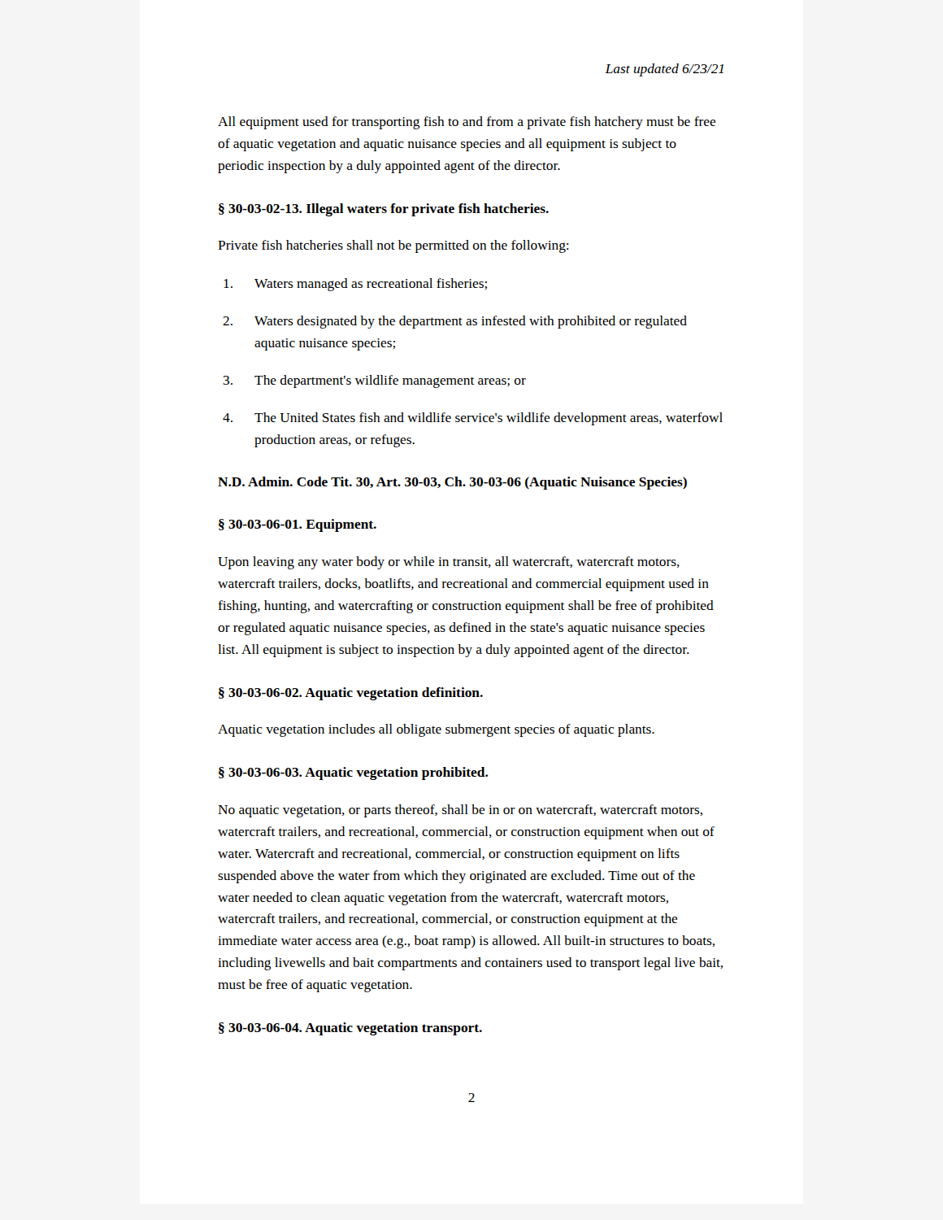Last updated 6/23/21
All equipment used for transporting fish to and from a private fish hatchery must be free of aquatic vegetation and aquatic nuisance species and all equipment is subject to periodic inspection by a duly appointed agent of the director.
§ 30-03-02-13. Illegal waters for private fish hatcheries.
Private fish hatcheries shall not be permitted on the following:
Waters managed as recreational fisheries;
Waters designated by the department as infested with prohibited or regulated aquatic nuisance species;
The department's wildlife management areas; or
The United States fish and wildlife service's wildlife development areas, waterfowl production areas, or refuges.
N.D. Admin. Code Tit. 30, Art. 30-03, Ch. 30-03-06 (Aquatic Nuisance Species)
§ 30-03-06-01. Equipment.
Upon leaving any water body or while in transit, all watercraft, watercraft motors, watercraft trailers, docks, boatlifts, and recreational and commercial equipment used in fishing, hunting, and watercrafting or construction equipment shall be free of prohibited or regulated aquatic nuisance species, as defined in the state's aquatic nuisance species list. All equipment is subject to inspection by a duly appointed agent of the director.
§ 30-03-06-02. Aquatic vegetation definition.
Aquatic vegetation includes all obligate submergent species of aquatic plants.
§ 30-03-06-03. Aquatic vegetation prohibited.
No aquatic vegetation, or parts thereof, shall be in or on watercraft, watercraft motors, watercraft trailers, and recreational, commercial, or construction equipment when out of water. Watercraft and recreational, commercial, or construction equipment on lifts suspended above the water from which they originated are excluded. Time out of the water needed to clean aquatic vegetation from the watercraft, watercraft motors, watercraft trailers, and recreational, commercial, or construction equipment at the immediate water access area (e.g., boat ramp) is allowed. All built-in structures to boats, including livewells and bait compartments and containers used to transport legal live bait, must be free of aquatic vegetation.
§ 30-03-06-04. Aquatic vegetation transport.
2